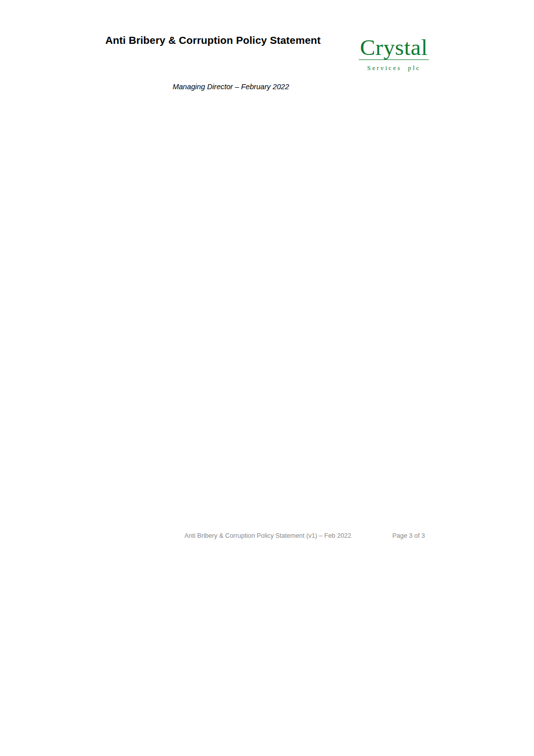Anti Bribery & Corruption Policy Statement
Crystal
Services plc
Managing Director – February 2022
Anti Bribery & Corruption Policy Statement (v1) – Feb 2022
Page 3 of 3